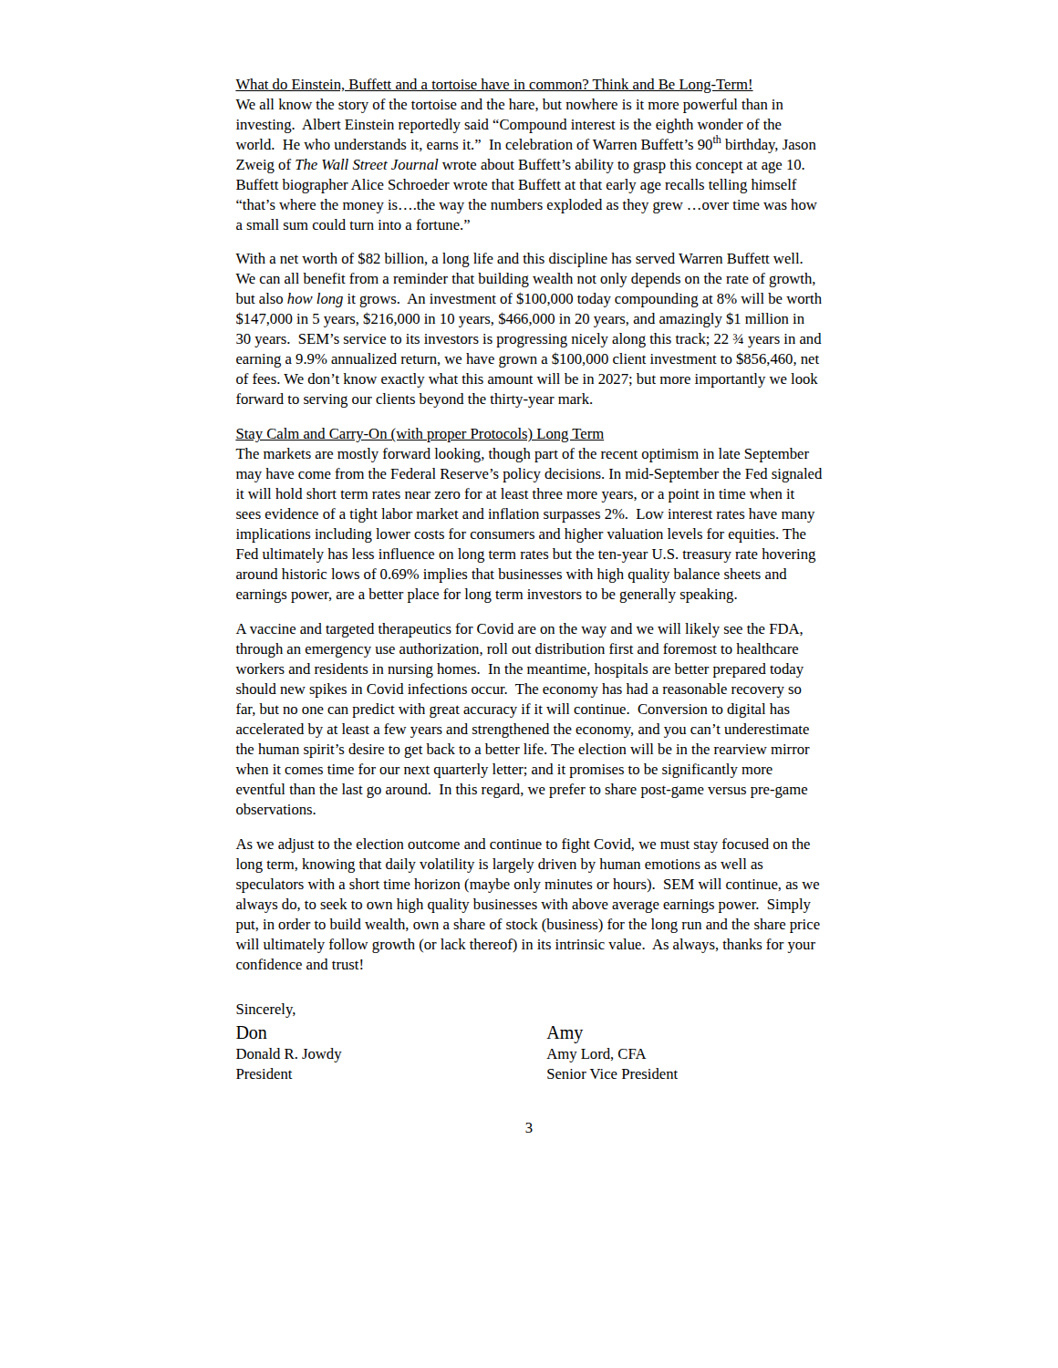What do Einstein, Buffett and a tortoise have in common? Think and Be Long-Term!
We all know the story of the tortoise and the hare, but nowhere is it more powerful than in investing. Albert Einstein reportedly said “Compound interest is the eighth wonder of the world. He who understands it, earns it.” In celebration of Warren Buffett’s 90th birthday, Jason Zweig of The Wall Street Journal wrote about Buffett’s ability to grasp this concept at age 10. Buffett biographer Alice Schroeder wrote that Buffett at that early age recalls telling himself “that’s where the money is….the way the numbers exploded as they grew …over time was how a small sum could turn into a fortune.”
With a net worth of $82 billion, a long life and this discipline has served Warren Buffett well. We can all benefit from a reminder that building wealth not only depends on the rate of growth, but also how long it grows. An investment of $100,000 today compounding at 8% will be worth $147,000 in 5 years, $216,000 in 10 years, $466,000 in 20 years, and amazingly $1 million in 30 years. SEM’s service to its investors is progressing nicely along this track; 22 ¾ years in and earning a 9.9% annualized return, we have grown a $100,000 client investment to $856,460, net of fees. We don’t know exactly what this amount will be in 2027; but more importantly we look forward to serving our clients beyond the thirty-year mark.
Stay Calm and Carry-On (with proper Protocols) Long Term
The markets are mostly forward looking, though part of the recent optimism in late September may have come from the Federal Reserve’s policy decisions. In mid-September the Fed signaled it will hold short term rates near zero for at least three more years, or a point in time when it sees evidence of a tight labor market and inflation surpasses 2%. Low interest rates have many implications including lower costs for consumers and higher valuation levels for equities. The Fed ultimately has less influence on long term rates but the ten-year U.S. treasury rate hovering around historic lows of 0.69% implies that businesses with high quality balance sheets and earnings power, are a better place for long term investors to be generally speaking.
A vaccine and targeted therapeutics for Covid are on the way and we will likely see the FDA, through an emergency use authorization, roll out distribution first and foremost to healthcare workers and residents in nursing homes. In the meantime, hospitals are better prepared today should new spikes in Covid infections occur. The economy has had a reasonable recovery so far, but no one can predict with great accuracy if it will continue. Conversion to digital has accelerated by at least a few years and strengthened the economy, and you can’t underestimate the human spirit’s desire to get back to a better life. The election will be in the rearview mirror when it comes time for our next quarterly letter; and it promises to be significantly more eventful than the last go around. In this regard, we prefer to share post-game versus pre-game observations.
As we adjust to the election outcome and continue to fight Covid, we must stay focused on the long term, knowing that daily volatility is largely driven by human emotions as well as speculators with a short time horizon (maybe only minutes or hours). SEM will continue, as we always do, to seek to own high quality businesses with above average earnings power. Simply put, in order to build wealth, own a share of stock (business) for the long run and the share price will ultimately follow growth (or lack thereof) in its intrinsic value. As always, thanks for your confidence and trust!
Sincerely,
| Don | Amy |
| Donald R. Jowdy | Amy Lord, CFA |
| President | Senior Vice President |
3